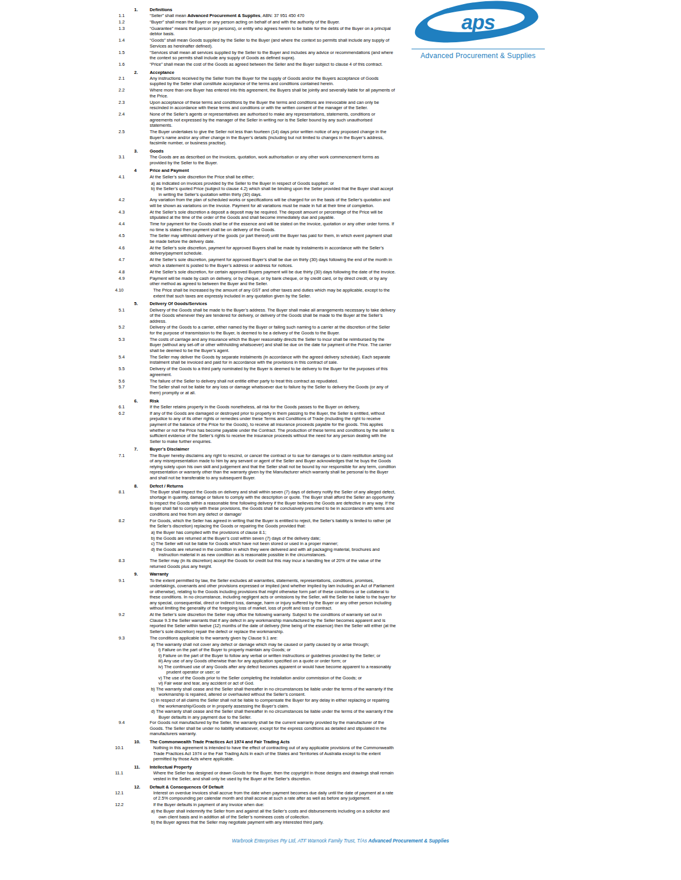aps
Advanced Procurement & Supplies
1. Definitions 1.1“Seller” shall mean Advanced Procurement & Supplies, ABN: 37 951 450 470 1.2“Buyer” shall mean the Buyer or any person acting on behalf of and with the authority of the Buyer. 1.3“Guarantee” means that person (or persons), or entity who agrees herein to be liable for the debts of the Buyer on a principal debtor basis. 1.4“Goods” shall mean Goods supplied by the Seller to the Buyer (and where the context so permits shall include any supply of Services as hereinafter defined). 1.5“Services shall mean all services supplied by the Seller to the Buyer and includes any advice or recommendations (and where the context so permits shall include any supply of Goods as defined supra). 1.6“Price” shall mean the cost of the Goods as agreed between the Seller and the Buyer subject to clause 4 of this contract. 2. Acceptance 2.1 Any instructions received by the Seller from the Buyer for the supply of Goods and/or the Buyers acceptance of Goods supplied by the Seller shall constitute acceptance of the terms and conditions contained herein. 2.2 Where more than one Buyer has entered into this agreement, the Buyers shall be jointly and severally liable for all payments of the Price. 2.3 Upon acceptance of these terms and conditions by the Buyer the terms and conditions are irrevocable and can only be rescinded in accordance with these terms and conditions or with the written consent of the manager of the Seller. 2.4 None of the Seller’s agents or representatives are authorised to make any representations, statements, conditions or agreements not expressed by the manager of the Seller in writing nor is the Seller bound by any such unauthorised statements. 2.5 The Buyer undertakes to give the Seller not less than fourteen (14) days prior written notice of any proposed change in the Buyer’s name and/or any other change in the Buyer’s details (including but not limited to changes in the Buyer’s address, facsimile number, or business practise). 3. Goods 3.1 The Goods are as described on the invoices, quotation, work authorisation or any other work commencement forms as provided by the Seller to the Buyer. 4 Price and Payment 4.1 At the Seller’s sole discretion the Price shall be either; a) as indicated on invoices provided by the Seller to the Buyer in respect of Goods supplied: or b) the Seller’s quoted Price (subject to clause 4.2) which shall be binding upon the Seller provided that the Buyer shall accept in writing the Seller’s quotation within thirty (30) days. 4.2 Any variation from the plan of scheduled works or specifications will be charged for on the basis of the Seller’s quotation and will be shown as variations on the invoice. Payment for all variations must be made in full at their time of completion. 4.3 At the Seller’s sole discretion a deposit a deposit may be required. The deposit amount or percentage of the Price will be stipulated at the time of the order of the Goods and shall become immediately due and payable. 4.4 Time for payment for the Goods shall be of the essence and will be stated on the invoice, quotation or any other order forms. If no time is stated then payment shall be on delivery of the Goods. 4.5 The Seller may withhold delivery of the goods (or part thereof) until the Buyer has paid for them, in which event payment shall be made before the delivery date. 4.6 At the Seller’s sole discretion, payment for approved Buyers shall be made by instalments in accordance with the Seller’s delivery/payment schedule. 4.7 At the Seller’s sole discretion, payment for approved Buyer’s shall be due on thirty (30) days following the end of the month in which a statement is posted to the Buyer’s address or address for notices. 4.8 At the Seller’s sole discretion, for certain approved Buyers payment will be due thirty (30) days following the date of the invoice. 4.9 Payment will be made by cash on delivery, or by cheque, or by bank cheque, or by credit card, or by direct credit, or by any other method as agreed to between the Buyer and the Seller. 4.10 The Price shall be increased by the amount of any GST and other taxes and duties which may be applicable, except to the extent that such taxes are expressly included in any quotation given by the Seller. 5. Delivery Of Goods/Services 5.1 Delivery of the Goods shall be made to the Buyer’s address. The Buyer shall make all arrangements necessary to take delivery of the Goods whenever they are tendered for delivery, or delivery of the Goods shall be made to the Buyer at the Seller’s address. 5.2 Delivery of the Goods to a carrier, either named by the Buyer or failing such naming to a carrier at the discretion of the Seller for the purpose of transmission to the Buyer, is deemed to be a delivery of the Goods to the Buyer. 5.3 The costs of carriage and any insurance which the Buyer reasonably directs the Seller to incur shall be reimbursed by the Buyer (without any set-off or other withholding whatsoever) and shall be due on the date for payment of the Price. The carrier shall be deemed to be the Buyer’s agent. 5.4 The Seller may deliver the Goods by separate instalments (in accordance with the agreed delivery schedule). Each separate instalment shall be invoiced and paid for in accordance with the provisions in this contract of sale. 5.5 Delivery of the Goods to a third party nominated by the Buyer is deemed to be delivery to the Buyer for the purposes of this agreement. 5.6 The failure of the Seller to delivery shall not entitle either party to treat this contract as repudiated. 5.7 The Seller shall not be liable for any loss or damage whatsoever due to failure by the Seller to delivery the Goods (or any of them) promptly or at all. 6. Risk 6.1 If the Seller retains property in the Goods nonetheless, all risk for the Goods passes to the Buyer on delivery, 6.2 If any of the Goods are damaged or destroyed prior to property in them passing to the Buyer, the Seller is entitled, without prejudice to any of its other rights or remedies under these Terms and Conditions of Trade (including the right to receive payment of the balance of the Price for the Goods), to receive all insurance proceeds payable for the goods. This applies whether or not the Price has become payable under the Contract. The production of these terms and conditions by the seller is sufficient evidence of the Seller’s rights to receive the insurance proceeds without the need for any person dealing with the Seller to make further enquiries. 7. Buyer’s Disclaimer 7.1 The Buyer hereby disclaims any right to rescind, or cancel the contract or to sue for damages or to claim restitution arising out of any misrepresentation made to him by any servant or agent of the Seller and Buyer acknowledges that he buys the Goods relying solely upon his own skill and judgement and that the Seller shall not be bound by nor responsible for any term, condition representation or warranty other than the warranty given by the Manufacturer which warranty shall be personal to the Buyer and shall not be transferable to any subsequent Buyer. 8. Defect / Returns 8.1 The Buyer shall inspect the Goods on delivery and shall within seven (7) days of delivery notify the Seller of any alleged defect, shortage in quantity, damage or failure to comply with the description or quote. The Buyer shall afford the Seller an opportunity to inspect the Goods within a reasonable time following delivery if the Buyer believes the Goods are defective in any way. If the Buyer shall fail to comply with these provisions, the Goods shall be conclusively presumed to be in accordance with terms and conditions and free from any defect or damage/ 8.2 For Goods, which the Seller has agreed in writing that the Buyer is entitled to reject, the Seller’s liability is limited to rather (at the Seller’s discretion) replacing the Goods or repairing the Goods provided that: a) the Buyer has complied with the provisions of clause 8.1; b) the Goods are returned at the Buyer’s cost within seven (7) days of the delivery date; c) The Seller will not be liable for Goods which have not been stored or used in a proper manner; d) the Goods are returned in the condition in which they were delivered and with all packaging material, brochures and instruction material in as new condition as is reasonable possible in the circumstances. 8.3 The Seller may (in its discretion) accept the Goods for credit but this may incur a handling fee of 20% of the value of the returned Goods plus any freight. 9. Warranty 9.1 To the extent permitted by law, the Seller excludes all warranties, statements, representations, conditions, promises, undertakings, covenants and other provisions expressed or implied (and whether implied by lam including an Act of Parliament or otherwise), relating to the Goods including provisions that might otherwise form part of these conditions or be collateral to these conditions. In no circumstance, including negligent acts or omissions by the Seller, will the Seller be liable to the buyer for any special, consequential, direct or indirect loss, damage, harm or injury suffered by the Buyer or any other person including without limiting the generality of the foregoing loss of market, loss of profit and loss of contract. 9.2 At the Seller’s sole discretion the Seller may office the following warranty. Subject to the conditions of warranty set out in Clause 9.3 the Seller warrants that if any defect in any workmanship manufactured by the Seller becomes apparent and is reported the Seller within twelve (12) months of the date of delivery (time being of the essence) then the Seller will either (at the Seller’s sole discretion) repair the defect or replace the workmanship. 9.3 The conditions applicable to the warranty given by Clause 9.1 are: a) The warranty shall not cover any defect or damage which may be caused or partly caused by or arise through; i) Failure on the part of the Buyer to properly maintain any Goods; or ii) Failure on the part of the Buyer to follow any verbal or written instructions or guidelines provided by the Seller; or iii) Any use of any Goods otherwise than for any application specified on a quote or order form; or iv) The continued use of any Goods after any defect becomes apparent or would have become apparent to a reasonably prudent operator or user; or v) The use of the Goods prior to the Seller completing the installation and/or commission of the Goods; or vi) Fair wear and tear, any accident or act of God. b) The warranty shall cease and the Seller shall thereafter in no circumstances be liable under the terms of the warranty if the workmanship is repaired, altered or overhauled without the Seller’s consent. c) In respect of all claims the Seller shall not be liable to compensate the Buyer for any delay in either replacing or repairing the workmanship/Goods or in properly assessing the Buyer’s claim. d) The warranty shall cease and the Seller shall thereafter in no circumstances be liable under the terms of the warranty if the Buyer defaults in any payment due to the Seller. 9.4 For Goods not manufactured by the Seller, the warranty shall be the current warranty provided by the manufacturer of the Goods. The Seller shall be under no liability whatsoever, except for the express conditions as detailed and stipulated in the manufacturers warranty. 10. The Commonwealth Trade Practices Act 1974 and Fair Trading Acts 10.1 Nothing in this agreement is intended to have the effect of contracting out of any applicable provisions of the Commonwealth Trade Practices Act 1974 or the Fair Trading Acts in each of the States and Territories of Australia except to the extent permitted by those Acts where applicable. 11. Intellectual Property 11.1 Where the Seller has designed or drawn Goods for the Buyer, then the copyright in those designs and drawings shall remain vested in the Seller, and shall only be used by the Buyer at the Seller’s discretion. 12. Default & Consequences Of Default 12.1 Interest on overdue invoices shall accrue from the date when payment becomes due daily until the date of payment at a rate of 2.5% compounding per calendar month and shall accrue at such a rate after as well as before any judgement. 12.2 If the Buyer defaults in payment of any invoice when due: a) the Buyer shall indemnify the Seller from and against all the Seller’s costs and disbursements including on a solicitor and own client basis and in addition all of the Seller’s nominees costs of collection. b) the Buyer agrees that the Seller may negotiate payment with any interested third party.
Warbrook Enterprises Pty Ltd, ATF Warnock Family Trust, T/As Advanced Procurement & Supplies